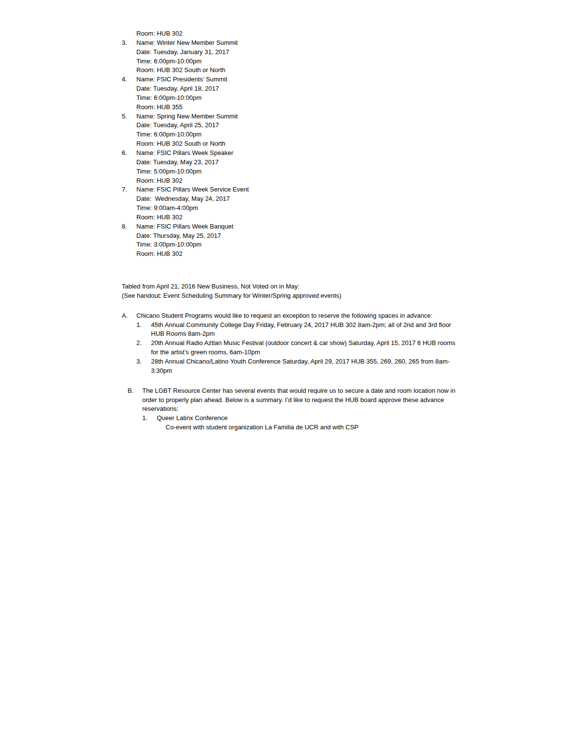Room: HUB 302
3. Name: Winter New Member Summit Date: Tuesday, January 31, 2017 Time: 6:00pm-10:00pm Room: HUB 302 South or North
4. Name: FSIC Presidents’ Summit Date: Tuesday, April 18, 2017 Time: 6:00pm-10:00pm Room: HUB 355
5. Name: Spring New Member Summit Date: Tuesday, April 25, 2017 Time: 6:00pm-10:00pm Room: HUB 302 South or North
6. Name: FSIC Pillars Week Speaker Date: Tuesday, May 23, 2017 Time: 5:00pm-10:00pm Room: HUB 302
7. Name: FSIC Pillars Week Service Event Date: Wednesday, May 24, 2017 Time: 9:00am-4:00pm Room: HUB 302
8. Name: FSIC Pillars Week Banquet Date: Thursday, May 25, 2017 Time: 3:00pm-10:00pm Room: HUB 302
Tabled from April 21, 2016 New Business, Not Voted on in May:
(See handout: Event Scheduling Summary for Winter/Spring approved events)
A. Chicano Student Programs would like to request an exception to reserve the following spaces in advance:
1. 45th Annual Community College Day Friday, February 24, 2017 HUB 302 8am-2pm; all of 2nd and 3rd floor HUB Rooms 8am-2pm
2. 20th Annual Radio Aztlan Music Festival (outdoor concert & car show) Saturday, April 15, 2017 6 HUB rooms for the artist’s green rooms, 6am-10pm
3. 28th Annual Chicano/Latino Youth Conference Saturday, April 29, 2017 HUB 355, 269, 260, 265 from 8am-3:30pm
B. The LGBT Resource Center has several events that would require us to secure a date and room location now in order to properly plan ahead. Below is a summary. I’d like to request the HUB board approve these advance reservations:
1. Queer Latinx Conference Co-event with student organization La Familia de UCR and with CSP